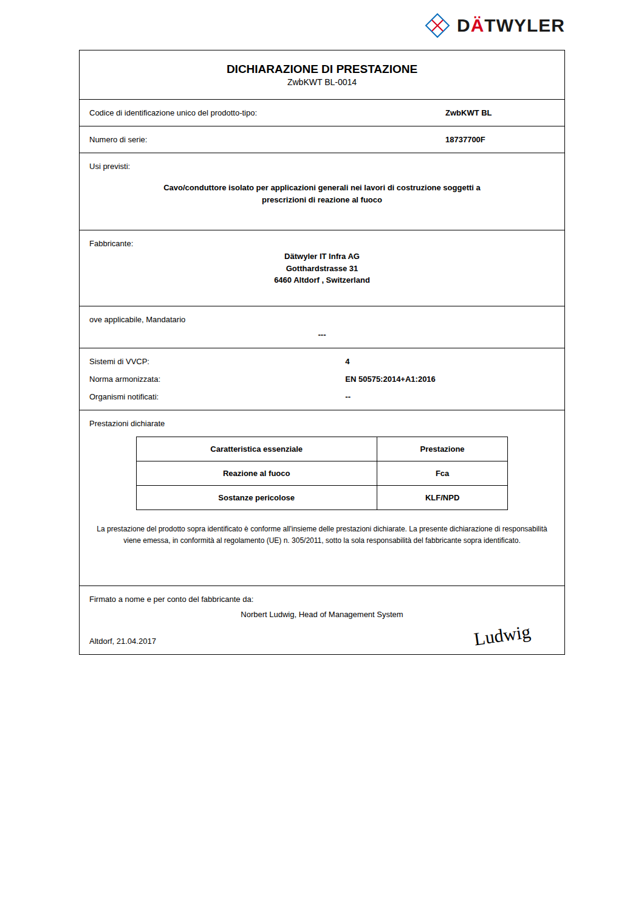DÄTWYLER
| DICHIARAZIONE DI PRESTAZIONE ZwbKWT BL-0014 |
| Codice di identificazione unico del prodotto-tipo: ZwbKWT BL |
| Numero di serie: 18737700F |
| Usi previsti: Cavo/conduttore isolato per applicazioni generali nei lavori di costruzione soggetti a prescrizioni di reazione al fuoco |
| Fabbricante: Dätwyler IT Infra AG Gotthardstrasse 31 6460 Altdorf , Switzerland |
| ove applicabile, Mandatario --- |
| Sistemi di VVCP: 4 Norma armonizzata: EN 50575:2014+A1:2016 Organismi notificati: -- |
| Prestazioni dichiarate / Caratteristica essenziale / Prestazione / / Reazione al fuoco / Fca / / Sostanze pericolose / KLF/NPD / La prestazione del prodotto sopra identificato è conforme all'insieme delle prestazioni dichiarate. La presente dichiarazione di responsabilità viene emessa, in conformità al regolamento (UE) n. 305/2011, sotto la sola responsabilità del fabbricante sopra identificato. |
| Firmato a nome e per conto del fabbricante da: Norbert Ludwig, Head of Management System Altdorf, 21.04.2017 Ludwig |